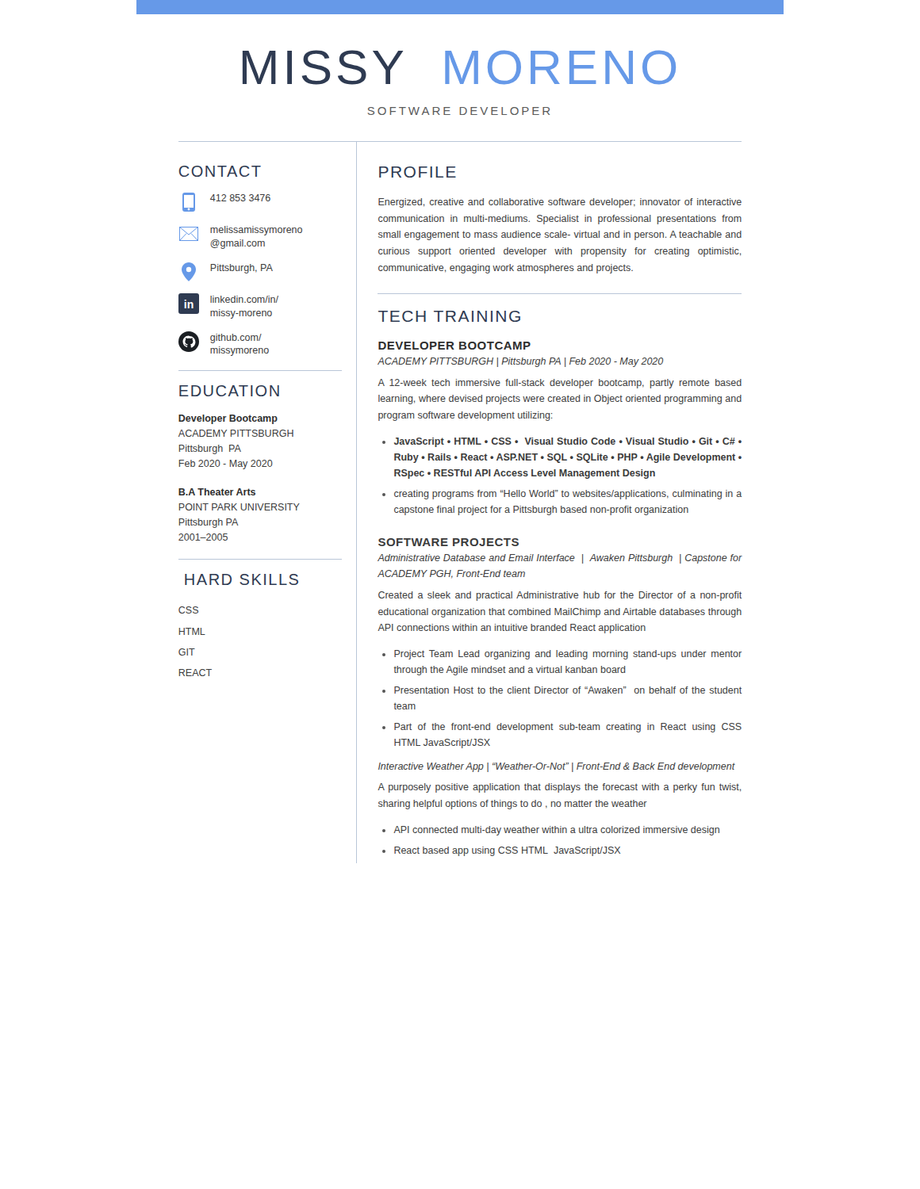MISSY MORENO
SOFTWARE DEVELOPER
CONTACT
412 853 3476
melissamissymoreno
@gmail.com
Pittsburgh, PA
in linkedin.com/in/
missy-moreno
github.com/
missymoreno
EDUCATION
Developer Bootcamp
ACADEMY PITTSBURGH
Pittsburgh PA
Feb 2020 - May 2020
B.A Theater Arts
POINT PARK UNIVERSITY
Pittsburgh PA
2001–2005
HARD SKILLS
CSS
HTML
GIT
REACT
PROFILE
Energized, creative and collaborative software developer; innovator of interactive communication in multi-mediums. Specialist in professional presentations from small engagement to mass audience scale- virtual and in person. A teachable and curious support oriented developer with propensity for creating optimistic, communicative, engaging work atmospheres and projects.
TECH TRAINING
DEVELOPER BOOTCAMP
ACADEMY PITTSBURGH | Pittsburgh PA | Feb 2020 - May 2020
A 12-week tech immersive full-stack developer bootcamp, partly remote based learning, where devised projects were created in Object oriented programming and program software development utilizing:
JavaScript • HTML • CSS • Visual Studio Code • Visual Studio • Git • C# • Ruby • Rails • React • ASP.NET • SQL • SQLite • PHP • Agile Development • RSpec • RESTful API Access Level Management Design
creating programs from “Hello World” to websites/applications, culminating in a capstone final project for a Pittsburgh based non-profit organization
SOFTWARE PROJECTS
Administrative Database and Email Interface | Awaken Pittsburgh | Capstone for ACADEMY PGH, Front-End team
Created a sleek and practical Administrative hub for the Director of a non-profit educational organization that combined MailChimp and Airtable databases through API connections within an intuitive branded React application
Project Team Lead organizing and leading morning stand-ups under mentor through the Agile mindset and a virtual kanban board
Presentation Host to the client Director of “Awaken” on behalf of the student team
Part of the front-end development sub-team creating in React using CSS HTML JavaScript/JSX
Interactive Weather App | “Weather-Or-Not” | Front-End & Back End development
A purposely positive application that displays the forecast with a perky fun twist, sharing helpful options of things to do , no matter the weather
API connected multi-day weather within a ultra colorized immersive design
React based app using CSS HTML JavaScript/JSX